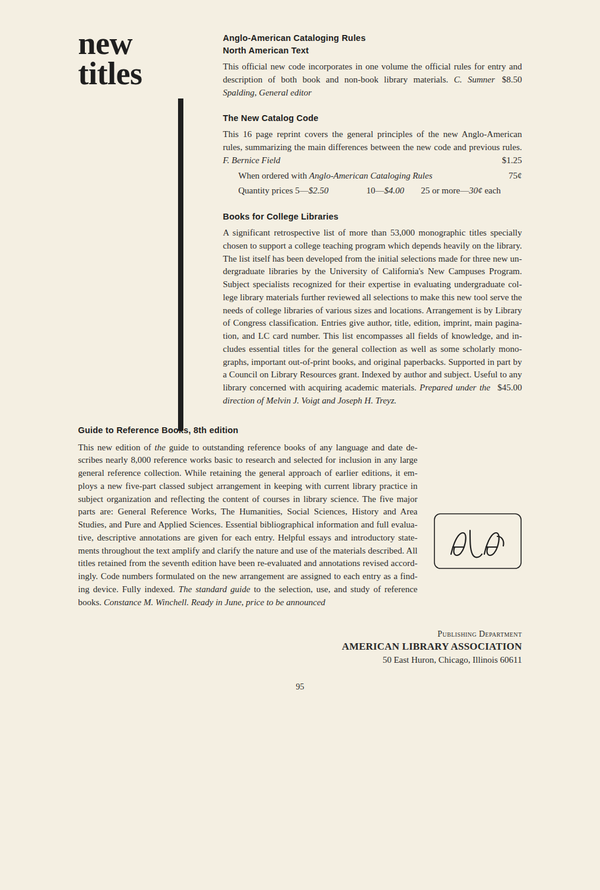newtitles
Anglo-American Cataloging RulesNorth American Text
This official new code incorporates in one volume the official rules for entry and description of both book and non-book library materials. $8.50 C. Sumner Spalding, General editor
The New Catalog Code
This 16 page reprint covers the general principles of the new Anglo-American rules, summarizing the main differences between the new code and previous rules. $1.25 F. Bernice Field
When ordered with Anglo-American Cataloging Rules 75¢
Quantity prices 5—$2.5010—$4.0025 or more—30¢ each
Books for College Libraries
A significant retrospective list of more than 53,000 monographic titles specially chosen to support a college teaching program which depends heavily on the library. The list itself has been developed from the initial selections made for three new undergraduate libraries by the University of California's New Campuses Program. Subject specialists recognized for their expertise in evaluating undergraduate college library materials further reviewed all selections to make this new tool serve the needs of college libraries of various sizes and locations. Arrangement is by Library of Congress classification. Entries give author, title, edition, imprint, main pagination, and LC card number. This list encompasses all fields of knowledge, and includes essential titles for the general collection as well as some scholarly monographs, important out-of-print books, and original paperbacks. Supported in part by a Council on Library Resources grant. Indexed by author and subject. Useful to any library concerned with acquiring academic materials. $45.00 Prepared under the direction of Melvin J. Voigt and Joseph H. Treyz.
Guide to Reference Books, 8th edition
This new edition of the guide to outstanding reference books of any language and date describes nearly 8,000 reference works basic to research and selected for inclusion in any large general reference collection. While retaining the general approach of earlier editions, it employs a new five-part classed subject arrangement in keeping with current library practice in subject organization and reflecting the content of courses in library science. The five major parts are: General Reference Works, The Humanities, Social Sciences, History and Area Studies, and Pure and Applied Sciences. Essential bibliographical information and full evaluative, descriptive annotations are given for each entry. Helpful essays and introductory statements throughout the text amplify and clarify the nature and use of the materials described. All titles retained from the seventh edition have been re-evaluated and annotations revised accordingly. Code numbers formulated on the new arrangement are assigned to each entry as a finding device. Fully indexed. The standard guide to the selection, use, and study of reference books. Constance M. Winchell. Ready in June, price to be announced
Publishing Department
AMERICAN LIBRARY ASSOCIATION
50 East Huron, Chicago, Illinois 60611
95